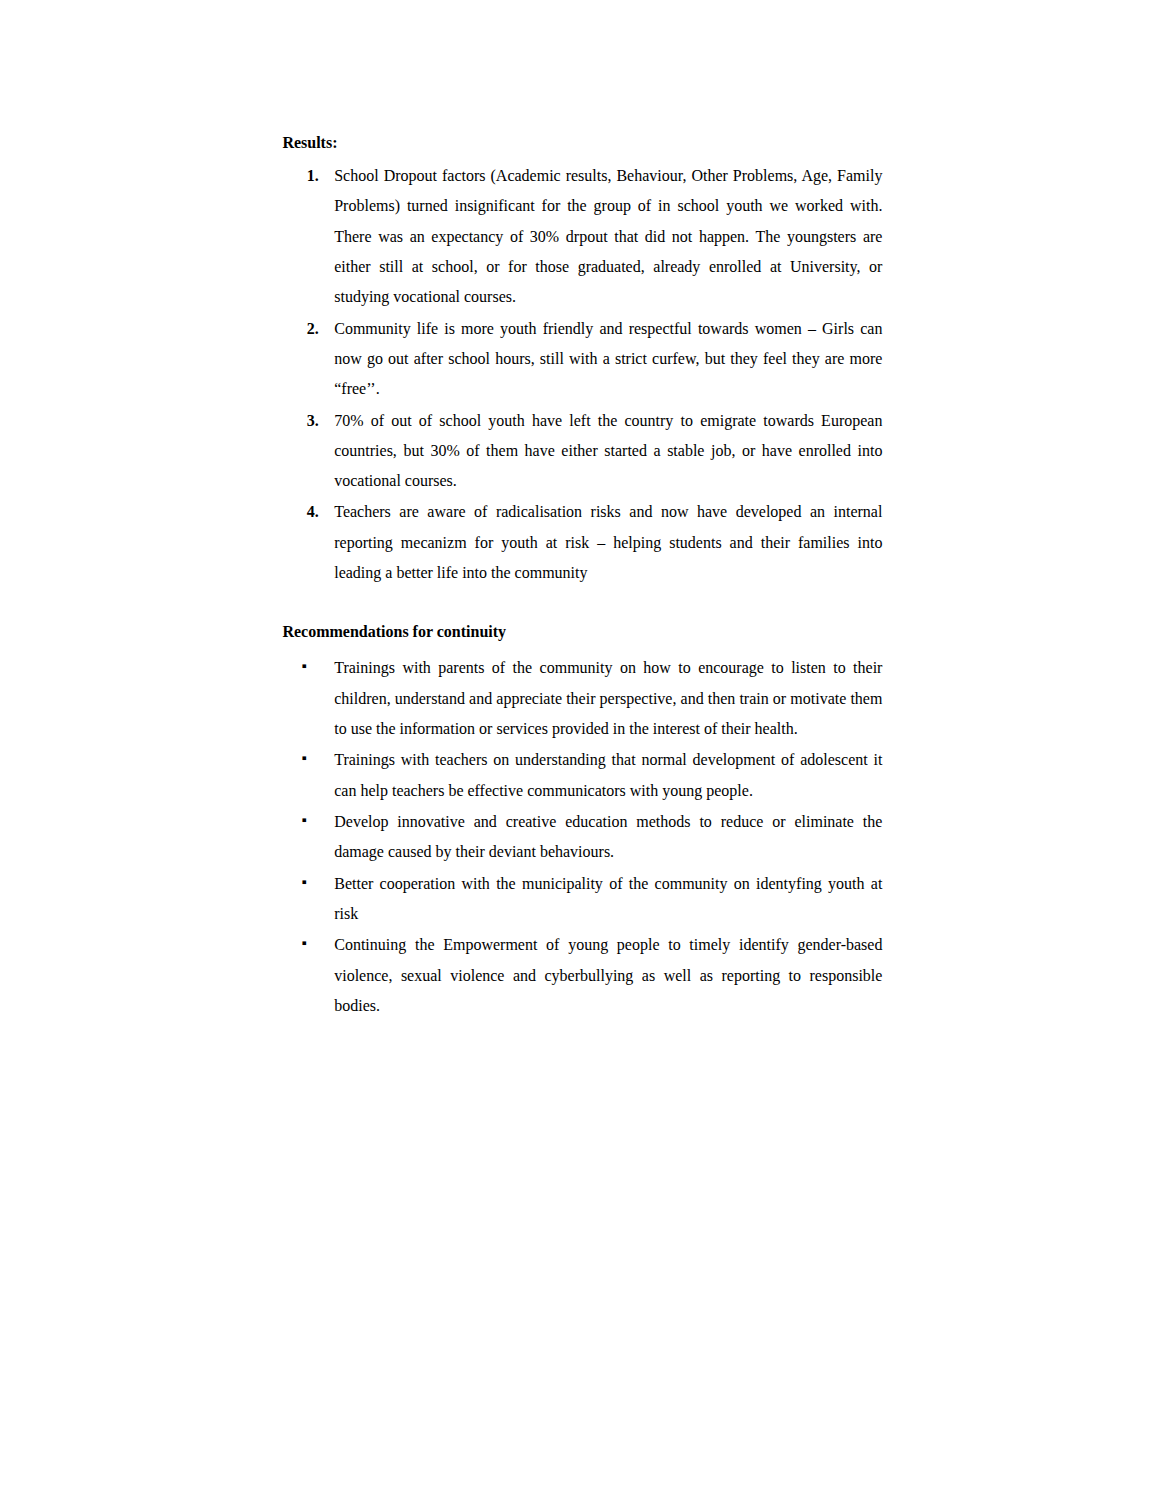Results:
School Dropout factors (Academic results, Behaviour, Other Problems, Age, Family Problems) turned insignificant for the group of in school youth we worked with. There was an expectancy of 30% drpout that did not happen. The youngsters are either still at school, or for those graduated, already enrolled at University, or studying vocational courses.
Community life is more youth friendly and respectful towards women – Girls can now go out after school hours, still with a strict curfew, but they feel they are more “free’’.
70% of out of school youth have left the country to emigrate towards European countries, but 30% of them have either started a stable job, or have enrolled into vocational courses.
Teachers are aware of radicalisation risks and now have developed an internal reporting mecanizm for youth at risk – helping students and their families into leading a better life into the community
Recommendations for continuity
Trainings with parents of the community on how to encourage to listen to their children, understand and appreciate their perspective, and then train or motivate them to use the information or services provided in the interest of their health.
Trainings with teachers on understanding that normal development of adolescent it can help teachers be effective communicators with young people.
Develop innovative and creative education methods to reduce or eliminate the damage caused by their deviant behaviours.
Better cooperation with the municipality of the community on identyfing youth at risk
Continuing the Empowerment of young people to timely identify gender-based violence, sexual violence and cyberbullying as well as reporting to responsible bodies.